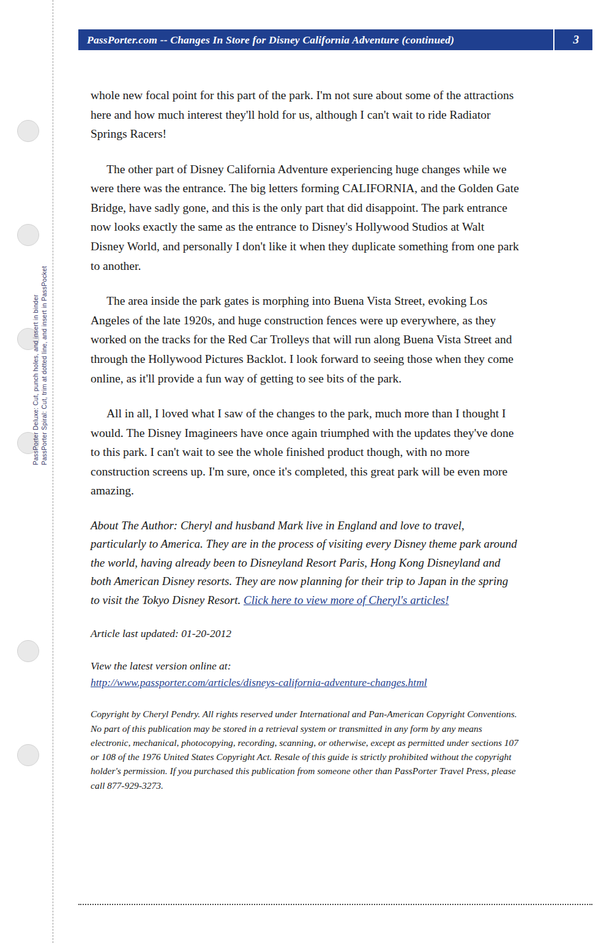PassPorter Deluxe: Cut, punch holes, and insert in binder PassPorter Spiral: Cut, trim at dotted line, and insert in PassPocket
PassPorter.com -- Changes In Store for Disney California Adventure (continued)
3
whole new focal point for this part of the park. I'm not sure about some of the attractions here and how much interest they'll hold for us, although I can't wait to ride Radiator Springs Racers!
The other part of Disney California Adventure experiencing huge changes while we were there was the entrance. The big letters forming CALIFORNIA, and the Golden Gate Bridge, have sadly gone, and this is the only part that did disappoint. The park entrance now looks exactly the same as the entrance to Disney's Hollywood Studios at Walt Disney World, and personally I don't like it when they duplicate something from one park to another.
The area inside the park gates is morphing into Buena Vista Street, evoking Los Angeles of the late 1920s, and huge construction fences were up everywhere, as they worked on the tracks for the Red Car Trolleys that will run along Buena Vista Street and through the Hollywood Pictures Backlot. I look forward to seeing those when they come online, as it'll provide a fun way of getting to see bits of the park.
All in all, I loved what I saw of the changes to the park, much more than I thought I would. The Disney Imagineers have once again triumphed with the updates they've done to this park. I can't wait to see the whole finished product though, with no more construction screens up. I'm sure, once it's completed, this great park will be even more amazing.
About The Author: Cheryl and husband Mark live in England and love to travel, particularly to America. They are in the process of visiting every Disney theme park around the world, having already been to Disneyland Resort Paris, Hong Kong Disneyland and both American Disney resorts. They are now planning for their trip to Japan in the spring to visit the Tokyo Disney Resort. Click here to view more of Cheryl's articles!
Article last updated: 01-20-2012
View the latest version online at:
http://www.passporter.com/articles/disneys-california-adventure-changes.html
Copyright by Cheryl Pendry. All rights reserved under International and Pan-American Copyright Conventions. No part of this publication may be stored in a retrieval system or transmitted in any form by any means electronic, mechanical, photocopying, recording, scanning, or otherwise, except as permitted under sections 107 or 108 of the 1976 United States Copyright Act. Resale of this guide is strictly prohibited without the copyright holder's permission. If you purchased this publication from someone other than PassPorter Travel Press, please call 877-929-3273.